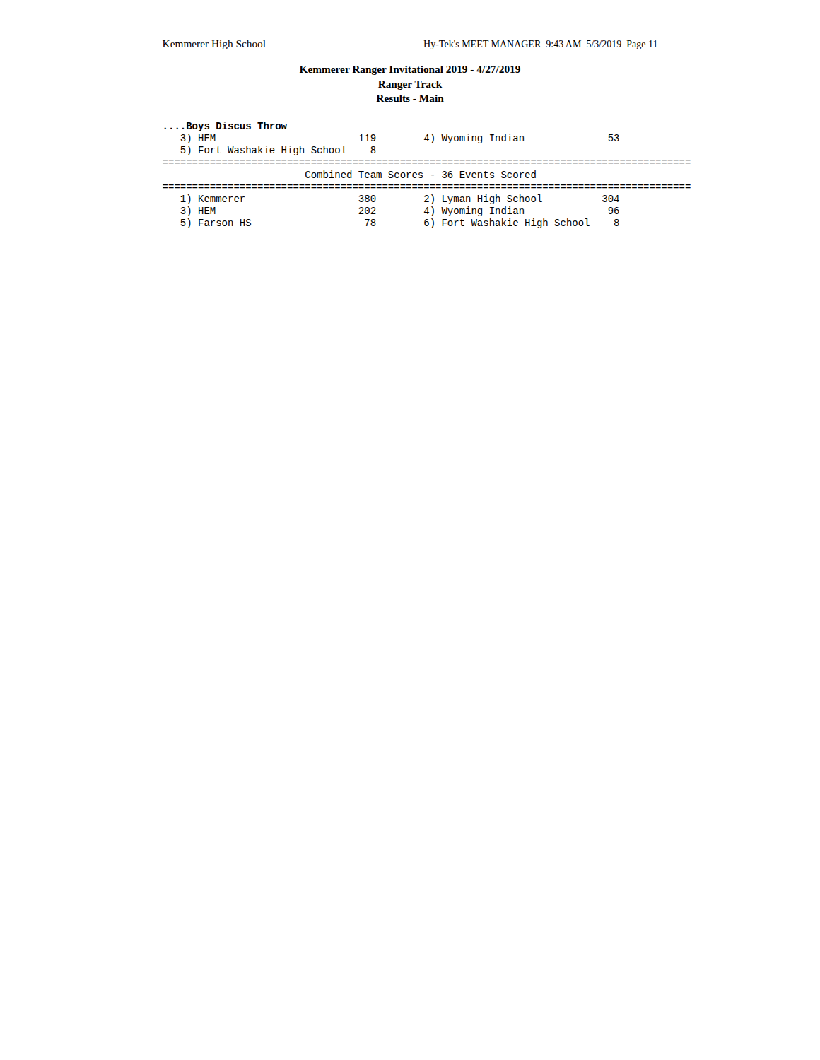Kemmerer High School
Hy-Tek's MEET MANAGER 9:43 AM 5/3/2019 Page 11
Kemmerer Ranger Invitational 2019 - 4/27/2019 Ranger Track Results - Main
....Boys Discus Throw
   3) HEM                        119        4) Wyoming Indian              53
   5) Fort Washakie High School    8
=========================================================================================
                        Combined Team Scores - 36 Events Scored
=========================================================================================
   1) Kemmerer                   380        2) Lyman High School          304
   3) HEM                        202        4) Wyoming Indian              96
   5) Farson HS                   78        6) Fort Washakie High School    8